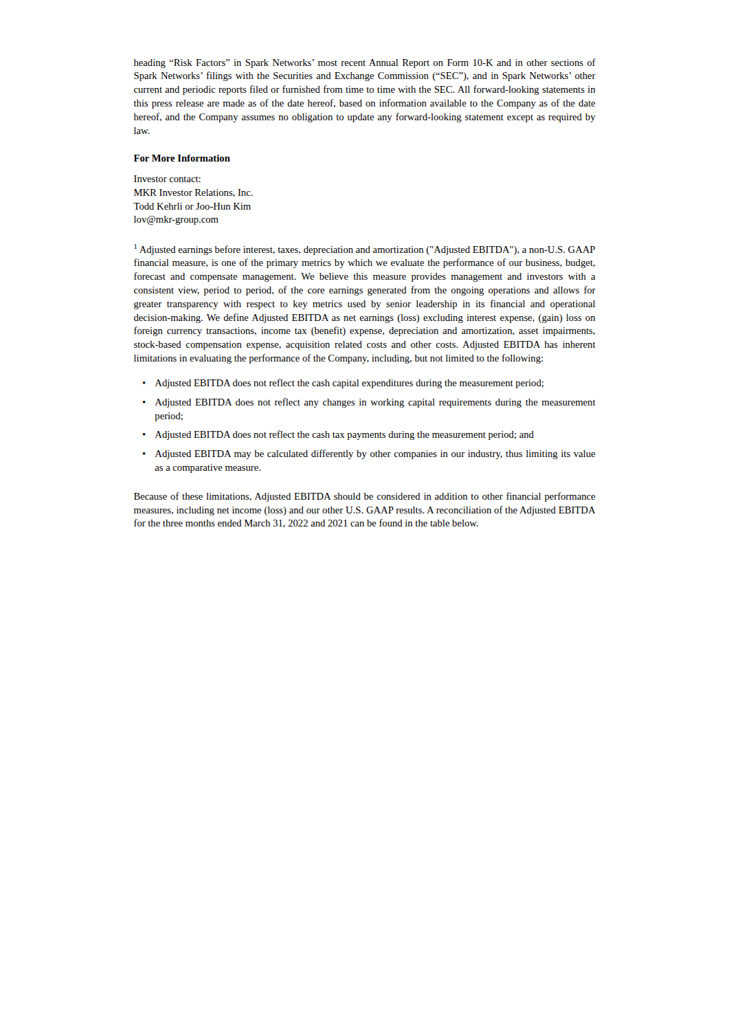heading “Risk Factors” in Spark Networks’ most recent Annual Report on Form 10-K and in other sections of Spark Networks’ filings with the Securities and Exchange Commission (“SEC”), and in Spark Networks’ other current and periodic reports filed or furnished from time to time with the SEC. All forward-looking statements in this press release are made as of the date hereof, based on information available to the Company as of the date hereof, and the Company assumes no obligation to update any forward-looking statement except as required by law.
For More Information
Investor contact:
MKR Investor Relations, Inc.
Todd Kehrli or Joo-Hun Kim
lov@mkr-group.com
1 Adjusted earnings before interest, taxes, depreciation and amortization ("Adjusted EBITDA"), a non-U.S. GAAP financial measure, is one of the primary metrics by which we evaluate the performance of our business, budget, forecast and compensate management. We believe this measure provides management and investors with a consistent view, period to period, of the core earnings generated from the ongoing operations and allows for greater transparency with respect to key metrics used by senior leadership in its financial and operational decision-making. We define Adjusted EBITDA as net earnings (loss) excluding interest expense, (gain) loss on foreign currency transactions, income tax (benefit) expense, depreciation and amortization, asset impairments, stock-based compensation expense, acquisition related costs and other costs. Adjusted EBITDA has inherent limitations in evaluating the performance of the Company, including, but not limited to the following:
Adjusted EBITDA does not reflect the cash capital expenditures during the measurement period;
Adjusted EBITDA does not reflect any changes in working capital requirements during the measurement period;
Adjusted EBITDA does not reflect the cash tax payments during the measurement period; and
Adjusted EBITDA may be calculated differently by other companies in our industry, thus limiting its value as a comparative measure.
Because of these limitations, Adjusted EBITDA should be considered in addition to other financial performance measures, including net income (loss) and our other U.S. GAAP results. A reconciliation of the Adjusted EBITDA for the three months ended March 31, 2022 and 2021 can be found in the table below.